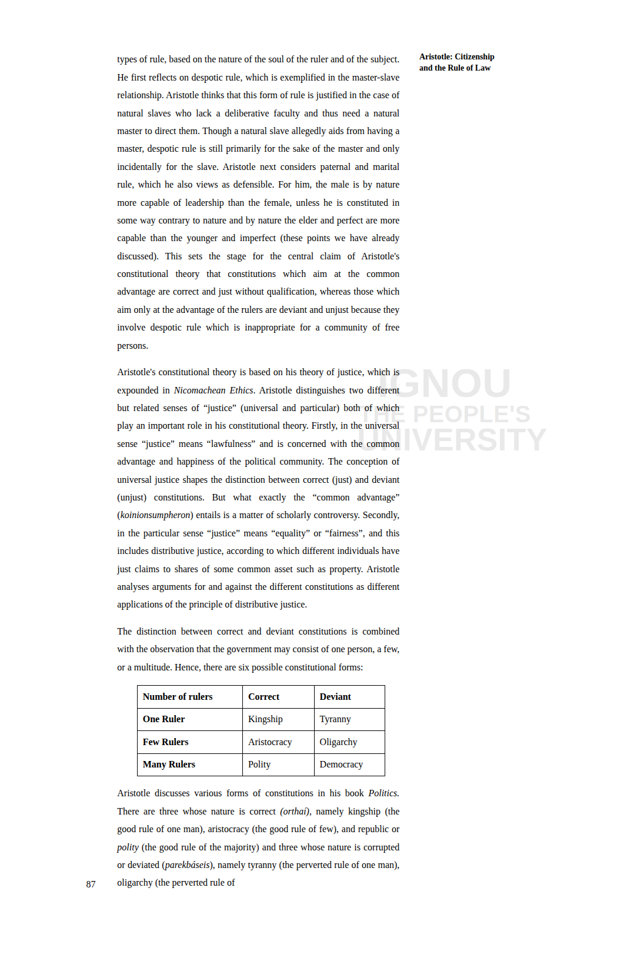IGNOU
THE PEOPLE'S
UNIVERSITY
types of rule, based on the nature of the soul of the ruler and of the subject. He first reflects on despotic rule, which is exemplified in the master-slave relationship. Aristotle thinks that this form of rule is justified in the case of natural slaves who lack a deliberative faculty and thus need a natural master to direct them. Though a natural slave allegedly aids from having a master, despotic rule is still primarily for the sake of the master and only incidentally for the slave. Aristotle next considers paternal and marital rule, which he also views as defensible. For him, the male is by nature more capable of leadership than the female, unless he is constituted in some way contrary to nature and by nature the elder and perfect are more capable than the younger and imperfect (these points we have already discussed). This sets the stage for the central claim of Aristotle's constitutional theory that constitutions which aim at the common advantage are correct and just without qualification, whereas those which aim only at the advantage of the rulers are deviant and unjust because they involve despotic rule which is inappropriate for a community of free persons.
Aristotle's constitutional theory is based on his theory of justice, which is expounded in Nicomachean Ethics. Aristotle distinguishes two different but related senses of “justice” (universal and particular) both of which play an important role in his constitutional theory. Firstly, in the universal sense “justice” means “lawfulness” and is concerned with the common advantage and happiness of the political community. The conception of universal justice shapes the distinction between correct (just) and deviant (unjust) constitutions. But what exactly the “common advantage” (koinionsumpheron) entails is a matter of scholarly controversy. Secondly, in the particular sense “justice” means “equality” or “fairness”, and this includes distributive justice, according to which different individuals have just claims to shares of some common asset such as property. Aristotle analyses arguments for and against the different constitutions as different applications of the principle of distributive justice.
The distinction between correct and deviant constitutions is combined with the observation that the government may consist of one person, a few, or a multitude. Hence, there are six possible constitutional forms:
| Number of rulers | Correct | Deviant |
| --- | --- | --- |
| One Ruler | Kingship | Tyranny |
| Few Rulers | Aristocracy | Oligarchy |
| Many Rulers | Polity | Democracy |
Aristotle discusses various forms of constitutions in his book Politics. There are three whose nature is correct (orthaí), namely kingship (the good rule of one man), aristocracy (the good rule of few), and republic or polity (the good rule of the majority) and three whose nature is corrupted or deviated (parekbáseis), namely tyranny (the perverted rule of one man), oligarchy (the perverted rule of
Aristotle: Citizenship and the Rule of Law
87